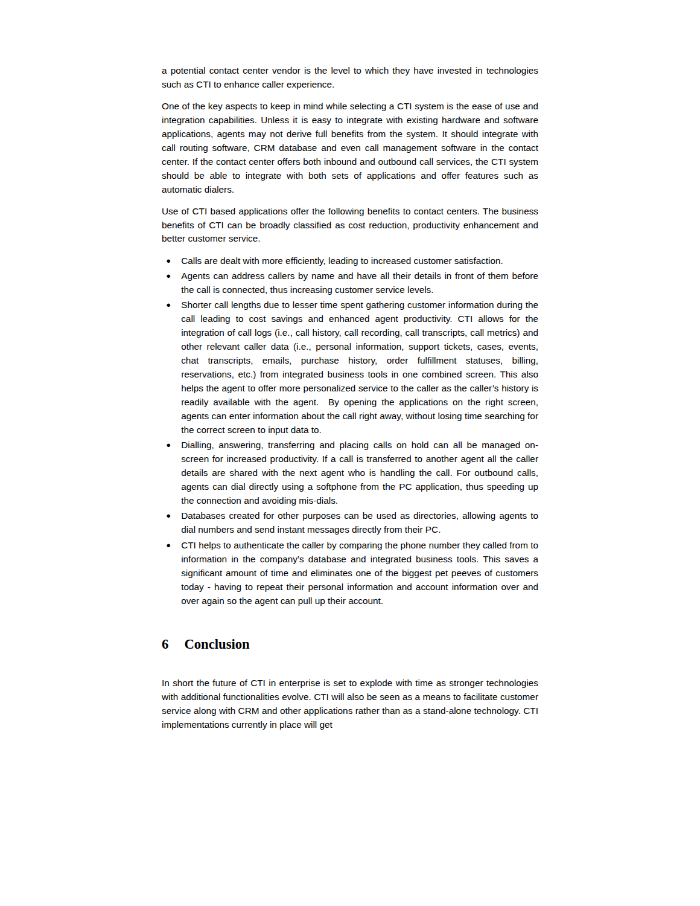a potential contact center vendor is the level to which they have invested in technologies such as CTI to enhance caller experience.
One of the key aspects to keep in mind while selecting a CTI system is the ease of use and integration capabilities. Unless it is easy to integrate with existing hardware and software applications, agents may not derive full benefits from the system. It should integrate with call routing software, CRM database and even call management software in the contact center. If the contact center offers both inbound and outbound call services, the CTI system should be able to integrate with both sets of applications and offer features such as automatic dialers.
Use of CTI based applications offer the following benefits to contact centers. The business benefits of CTI can be broadly classified as cost reduction, productivity enhancement and better customer service.
Calls are dealt with more efficiently, leading to increased customer satisfaction.
Agents can address callers by name and have all their details in front of them before the call is connected, thus increasing customer service levels.
Shorter call lengths due to lesser time spent gathering customer information during the call leading to cost savings and enhanced agent productivity. CTI allows for the integration of call logs (i.e., call history, call recording, call transcripts, call metrics) and other relevant caller data (i.e., personal information, support tickets, cases, events, chat transcripts, emails, purchase history, order fulfillment statuses, billing, reservations, etc.) from integrated business tools in one combined screen. This also helps the agent to offer more personalized service to the caller as the caller’s history is readily available with the agent. By opening the applications on the right screen, agents can enter information about the call right away, without losing time searching for the correct screen to input data to.
Dialling, answering, transferring and placing calls on hold can all be managed on-screen for increased productivity. If a call is transferred to another agent all the caller details are shared with the next agent who is handling the call. For outbound calls, agents can dial directly using a softphone from the PC application, thus speeding up the connection and avoiding mis-dials.
Databases created for other purposes can be used as directories, allowing agents to dial numbers and send instant messages directly from their PC.
CTI helps to authenticate the caller by comparing the phone number they called from to information in the company’s database and integrated business tools. This saves a significant amount of time and eliminates one of the biggest pet peeves of customers today - having to repeat their personal information and account information over and over again so the agent can pull up their account.
6 Conclusion
In short the future of CTI in enterprise is set to explode with time as stronger technologies with additional functionalities evolve. CTI will also be seen as a means to facilitate customer service along with CRM and other applications rather than as a stand-alone technology. CTI implementations currently in place will get